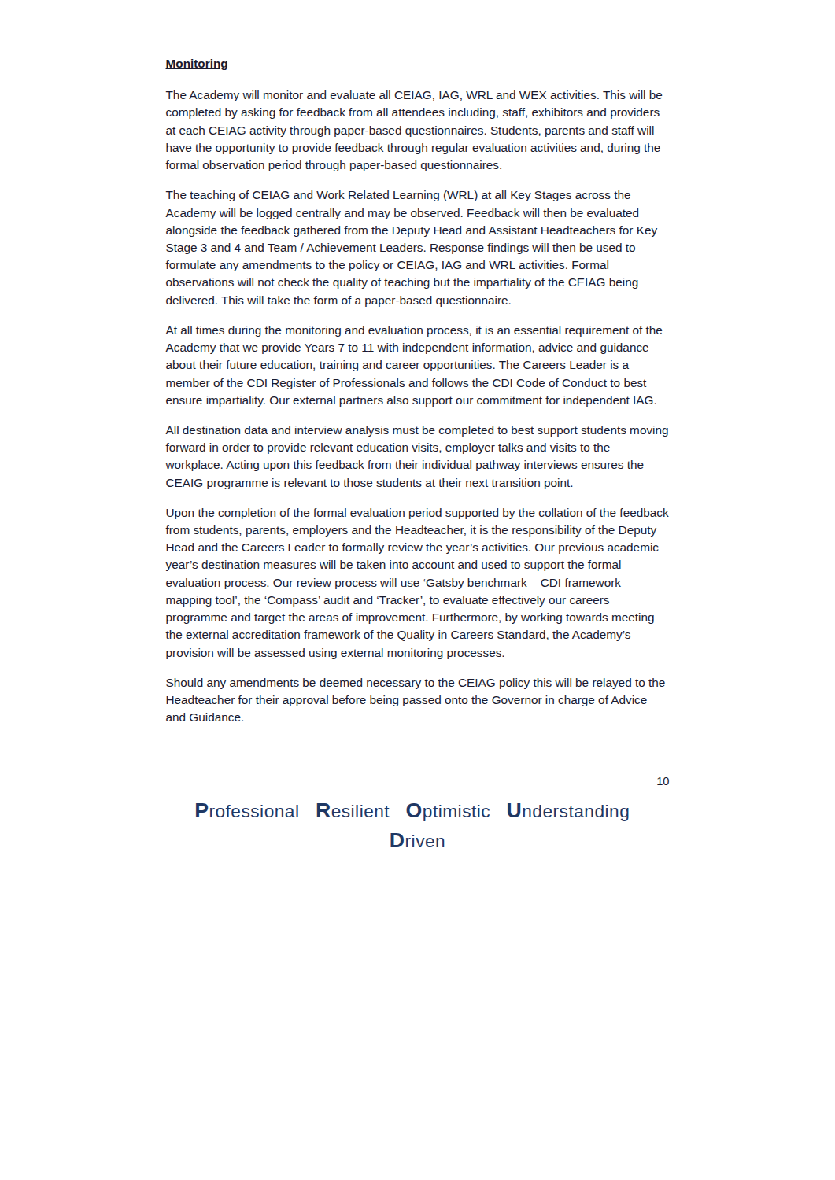Monitoring
The Academy will monitor and evaluate all CEIAG, IAG, WRL and WEX activities. This will be completed by asking for feedback from all attendees including, staff, exhibitors and providers at each CEIAG activity through paper-based questionnaires. Students, parents and staff will have the opportunity to provide feedback through regular evaluation activities and, during the formal observation period through paper-based questionnaires.
The teaching of CEIAG and Work Related Learning (WRL) at all Key Stages across the Academy will be logged centrally and may be observed. Feedback will then be evaluated alongside the feedback gathered from the Deputy Head and Assistant Headteachers for Key Stage 3 and 4 and Team / Achievement Leaders. Response findings will then be used to formulate any amendments to the policy or CEIAG, IAG and WRL activities. Formal observations will not check the quality of teaching but the impartiality of the CEIAG being delivered. This will take the form of a paper-based questionnaire.
At all times during the monitoring and evaluation process, it is an essential requirement of the Academy that we provide Years 7 to 11 with independent information, advice and guidance about their future education, training and career opportunities. The Careers Leader is a member of the CDI Register of Professionals and follows the CDI Code of Conduct to best ensure impartiality. Our external partners also support our commitment for independent IAG.
All destination data and interview analysis must be completed to best support students moving forward in order to provide relevant education visits, employer talks and visits to the workplace. Acting upon this feedback from their individual pathway interviews ensures the CEAIG programme is relevant to those students at their next transition point.
Upon the completion of the formal evaluation period supported by the collation of the feedback from students, parents, employers and the Headteacher, it is the responsibility of the Deputy Head and the Careers Leader to formally review the year’s activities. Our previous academic year’s destination measures will be taken into account and used to support the formal evaluation process. Our review process will use ‘Gatsby benchmark – CDI framework mapping tool’, the ‘Compass’ audit and ‘Tracker’, to evaluate effectively our careers programme and target the areas of improvement. Furthermore, by working towards meeting the external accreditation framework of the Quality in Careers Standard, the Academy’s provision will be assessed using external monitoring processes.
Should any amendments be deemed necessary to the CEIAG policy this will be relayed to the Headteacher for their approval before being passed onto the Governor in charge of Advice and Guidance.
10
Professional Resilient Optimistic Understanding Driven